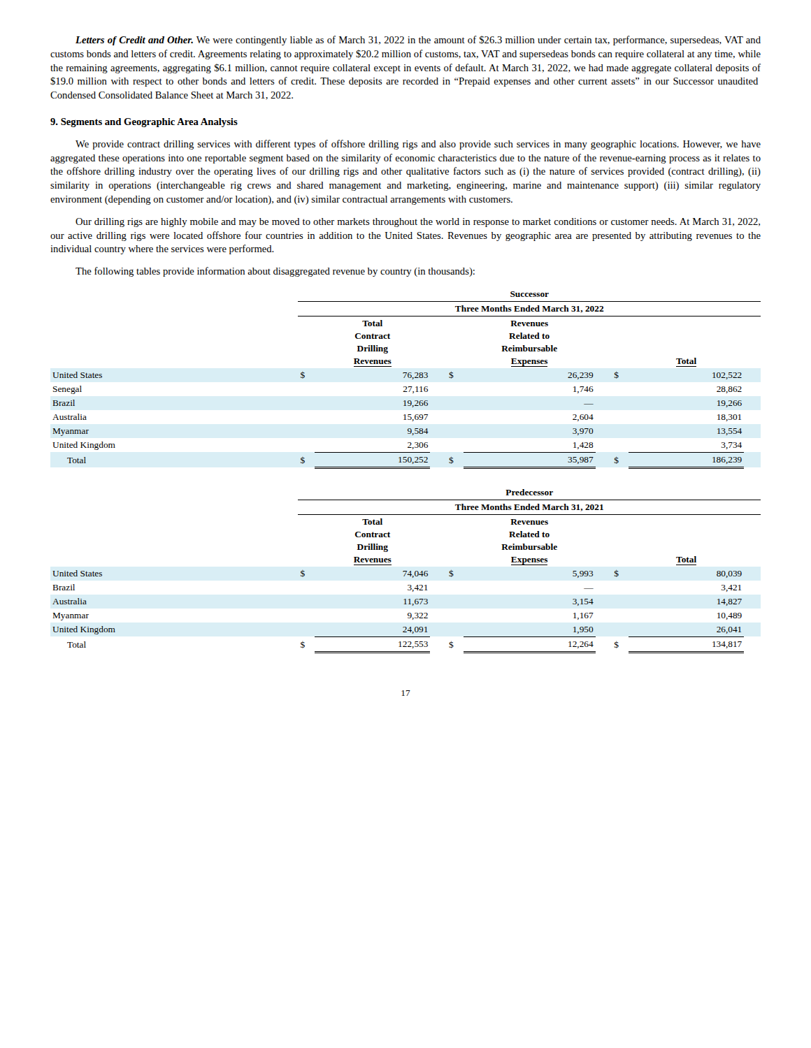Letters of Credit and Other. We were contingently liable as of March 31, 2022 in the amount of $26.3 million under certain tax, performance, supersedeas, VAT and customs bonds and letters of credit. Agreements relating to approximately $20.2 million of customs, tax, VAT and supersedeas bonds can require collateral at any time, while the remaining agreements, aggregating $6.1 million, cannot require collateral except in events of default. At March 31, 2022, we had made aggregate collateral deposits of $19.0 million with respect to other bonds and letters of credit. These deposits are recorded in “Prepaid expenses and other current assets” in our Successor unaudited Condensed Consolidated Balance Sheet at March 31, 2022.
9. Segments and Geographic Area Analysis
We provide contract drilling services with different types of offshore drilling rigs and also provide such services in many geographic locations. However, we have aggregated these operations into one reportable segment based on the similarity of economic characteristics due to the nature of the revenue-earning process as it relates to the offshore drilling industry over the operating lives of our drilling rigs and other qualitative factors such as (i) the nature of services provided (contract drilling), (ii) similarity in operations (interchangeable rig crews and shared management and marketing, engineering, marine and maintenance support) (iii) similar regulatory environment (depending on customer and/or location), and (iv) similar contractual arrangements with customers.
Our drilling rigs are highly mobile and may be moved to other markets throughout the world in response to market conditions or customer needs. At March 31, 2022, our active drilling rigs were located offshore four countries in addition to the United States. Revenues by geographic area are presented by attributing revenues to the individual country where the services were performed.
The following tables provide information about disaggregated revenue by country (in thousands):
| | Successor |
| | Three Months Ended March 31, 2022 |
| | | Total Contract Drilling Revenues | | | Revenues Related to Reimbursable Expenses | | | Total | |
| United States | $ | 76,283 | | $ | 26,239 | | $ | 102,522 | |
| Senegal | | 27,116 | | | 1,746 | | | 28,862 | |
| Brazil | | 19,266 | | | — | | | 19,266 | |
| Australia | | 15,697 | | | 2,604 | | | 18,301 | |
| Myanmar | | 9,584 | | | 3,970 | | | 13,554 | |
| United Kingdom | | 2,306 | | | 1,428 | | | 3,734 | |
| Total | $ | 150,252 | | $ | 35,987 | | $ | 186,239 | |
| | Predecessor |
| | Three Months Ended March 31, 2021 |
| | | Total Contract Drilling Revenues | | | Revenues Related to Reimbursable Expenses | | | Total | |
| United States | $ | 74,046 | | $ | 5,993 | | $ | 80,039 | |
| Brazil | | 3,421 | | | — | | | 3,421 | |
| Australia | | 11,673 | | | 3,154 | | | 14,827 | |
| Myanmar | | 9,322 | | | 1,167 | | | 10,489 | |
| United Kingdom | | 24,091 | | | 1,950 | | | 26,041 | |
| Total | $ | 122,553 | | $ | 12,264 | | $ | 134,817 | |
17